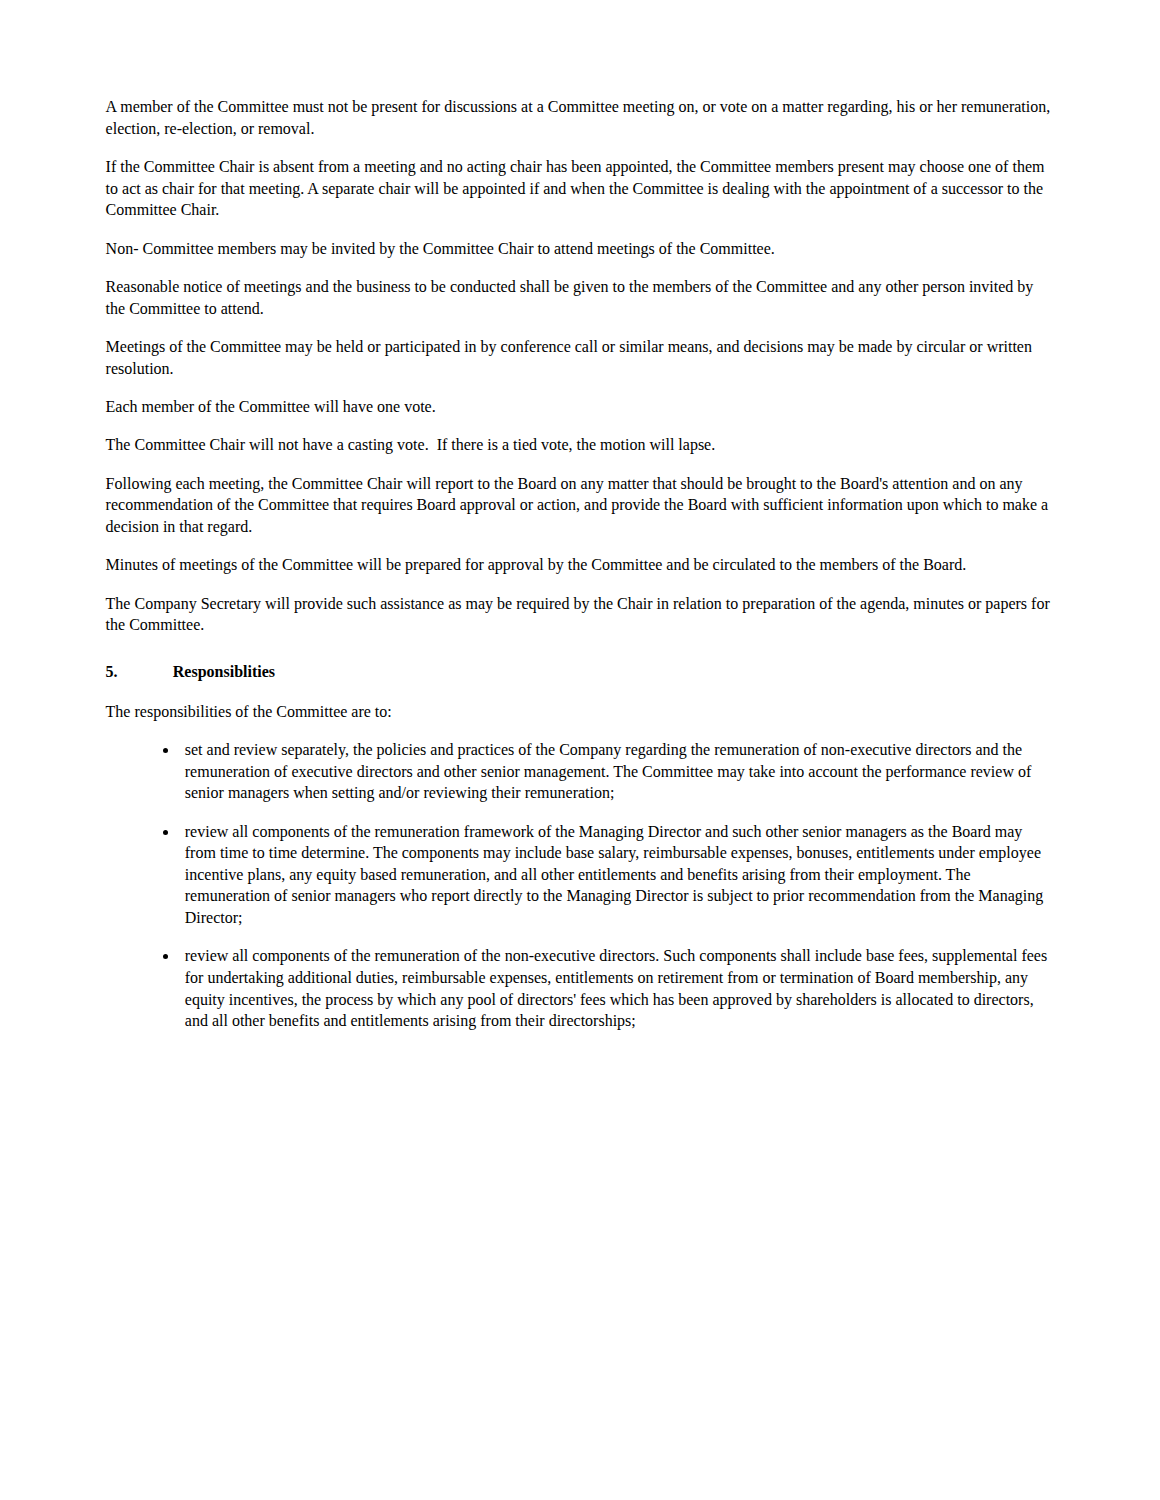A member of the Committee must not be present for discussions at a Committee meeting on, or vote on a matter regarding, his or her remuneration, election, re-election, or removal.
If the Committee Chair is absent from a meeting and no acting chair has been appointed, the Committee members present may choose one of them to act as chair for that meeting. A separate chair will be appointed if and when the Committee is dealing with the appointment of a successor to the Committee Chair.
Non- Committee members may be invited by the Committee Chair to attend meetings of the Committee.
Reasonable notice of meetings and the business to be conducted shall be given to the members of the Committee and any other person invited by the Committee to attend.
Meetings of the Committee may be held or participated in by conference call or similar means, and decisions may be made by circular or written resolution.
Each member of the Committee will have one vote.
The Committee Chair will not have a casting vote. If there is a tied vote, the motion will lapse.
Following each meeting, the Committee Chair will report to the Board on any matter that should be brought to the Board's attention and on any recommendation of the Committee that requires Board approval or action, and provide the Board with sufficient information upon which to make a decision in that regard.
Minutes of meetings of the Committee will be prepared for approval by the Committee and be circulated to the members of the Board.
The Company Secretary will provide such assistance as may be required by the Chair in relation to preparation of the agenda, minutes or papers for the Committee.
5. Responsiblities
The responsibilities of the Committee are to:
set and review separately, the policies and practices of the Company regarding the remuneration of non-executive directors and the remuneration of executive directors and other senior management. The Committee may take into account the performance review of senior managers when setting and/or reviewing their remuneration;
review all components of the remuneration framework of the Managing Director and such other senior managers as the Board may from time to time determine. The components may include base salary, reimbursable expenses, bonuses, entitlements under employee incentive plans, any equity based remuneration, and all other entitlements and benefits arising from their employment. The remuneration of senior managers who report directly to the Managing Director is subject to prior recommendation from the Managing Director;
review all components of the remuneration of the non-executive directors. Such components shall include base fees, supplemental fees for undertaking additional duties, reimbursable expenses, entitlements on retirement from or termination of Board membership, any equity incentives, the process by which any pool of directors' fees which has been approved by shareholders is allocated to directors, and all other benefits and entitlements arising from their directorships;